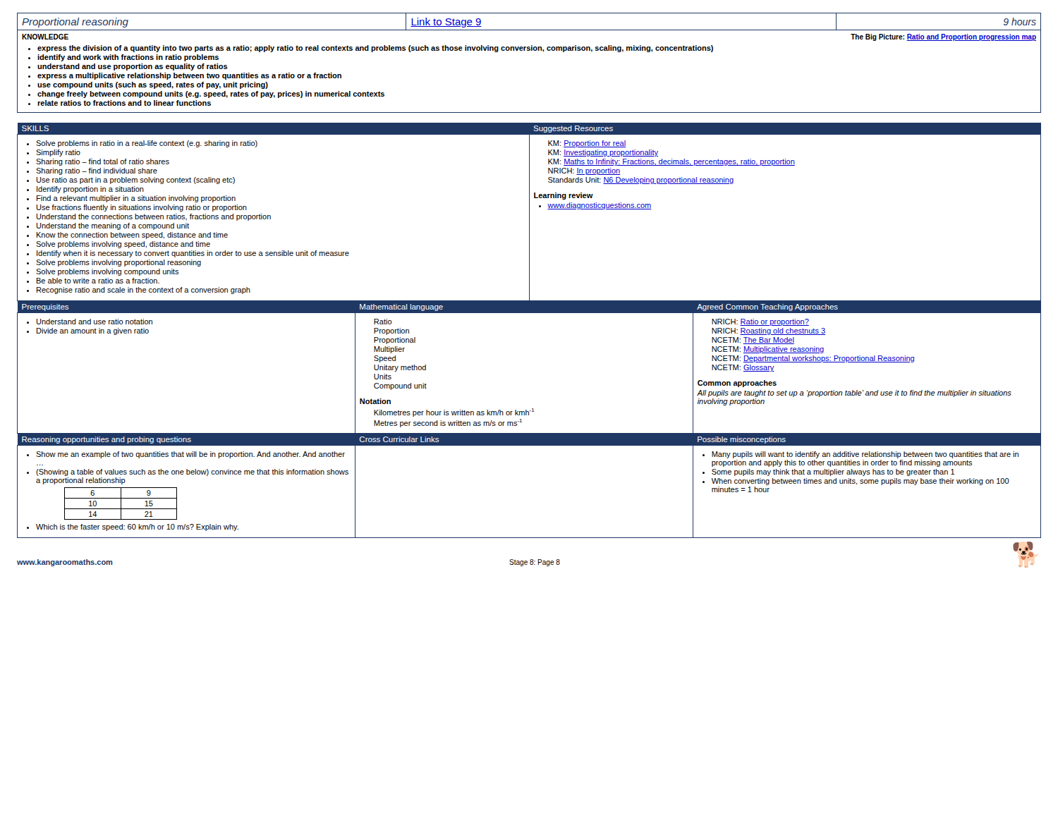| Proportional reasoning | Link to Stage 9 | 9 hours |
KNOWLEDGE The Big Picture: Ratio and Proportion progression map
express the division of a quantity into two parts as a ratio; apply ratio to real contexts and problems (such as those involving conversion, comparison, scaling, mixing, concentrations)
identify and work with fractions in ratio problems
understand and use proportion as equality of ratios
express a multiplicative relationship between two quantities as a ratio or a fraction
use compound units (such as speed, rates of pay, unit pricing)
change freely between compound units (e.g. speed, rates of pay, prices) in numerical contexts
relate ratios to fractions and to linear functions
| SKILLS | Suggested Resources |
| Solve problems in ratio in a real-life context (e.g. sharing in ratio) Simplify ratio Sharing ratio – find total of ratio shares Sharing ratio – find individual share Use ratio as part in a problem solving context (scaling etc) Identify proportion in a situation Find a relevant multiplier in a situation involving proportion Use fractions fluently in situations involving ratio or proportion Understand the connections between ratios, fractions and proportion Understand the meaning of a compound unit Know the connection between speed, distance and time Solve problems involving speed, distance and time Identify when it is necessary to convert quantities in order to use a sensible unit of measure Solve problems involving proportional reasoning Solve problems involving compound units Be able to write a ratio as a fraction. Recognise ratio and scale in the context of a conversion graph | KM: Proportion for real KM: Investigating proportionality KM: Maths to Infinity: Fractions, decimals, percentages, ratio, proportion NRICH: In proportion Standards Unit: N6 Developing proportional reasoning Learning review www.diagnosticquestions.com |
| Prerequisites | Mathematical language | Agreed Common Teaching Approaches |
| Understand and use ratio notation Divide an amount in a given ratio | Ratio Proportion Proportional Multiplier Speed Unitary method Units Compound unit Notation Kilometres per hour is written as km/h or kmh -1 Metres per second is written as m/s or ms -1 | NRICH: Ratio or proportion? NRICH: Roasting old chestnuts 3 NCETM: The Bar Model NCETM: Multiplicative reasoning NCETM: Departmental workshops: Proportional Reasoning NCETM: Glossary Common approaches All pupils are taught to set up a ‘proportion table’ and use it to find the multiplier in situations involving proportion |
| Reasoning opportunities and probing questions | Cross Curricular Links | Possible misconceptions |
| Show me an example of two quantities that will be in proportion. And another. And another … (Showing a table of values such as the one below) convince me that this information shows a proportional relationship / 6 / 9 / / 10 / 15 / / 14 / 21 / Which is the faster speed: 60 km/h or 10 m/s? Explain why. | | Many pupils will want to identify an additive relationship between two quantities that are in proportion and apply this to other quantities in order to find missing amounts Some pupils may think that a multiplier always has to be greater than 1 When converting between times and units, some pupils may base their working on 100 minutes = 1 hour |
www.kangaroomaths.com
Stage 8: Page 8
🐕